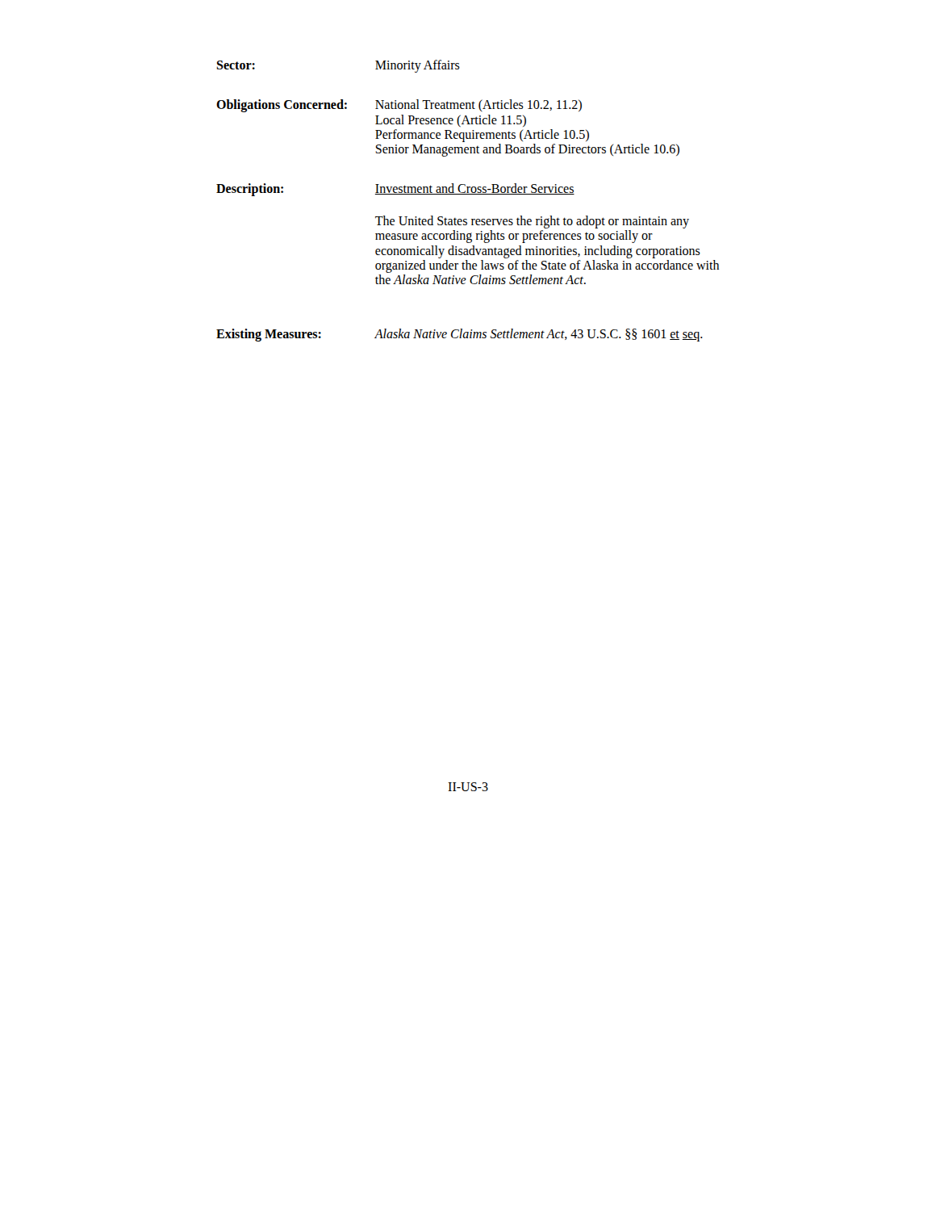| Sector: | Minority Affairs |
| Obligations Concerned: | National Treatment (Articles 10.2, 11.2) Local Presence (Article 11.5) Performance Requirements (Article 10.5) Senior Management and Boards of Directors (Article 10.6) |
| Description: | Investment and Cross-Border Services The United States reserves the right to adopt or maintain any measure according rights or preferences to socially or economically disadvantaged minorities, including corporations organized under the laws of the State of Alaska in accordance with the Alaska Native Claims Settlement Act . |
| Existing Measures: | Alaska Native Claims Settlement Act , 43 U.S.C. §§ 1601 et seq . |
II-US-3